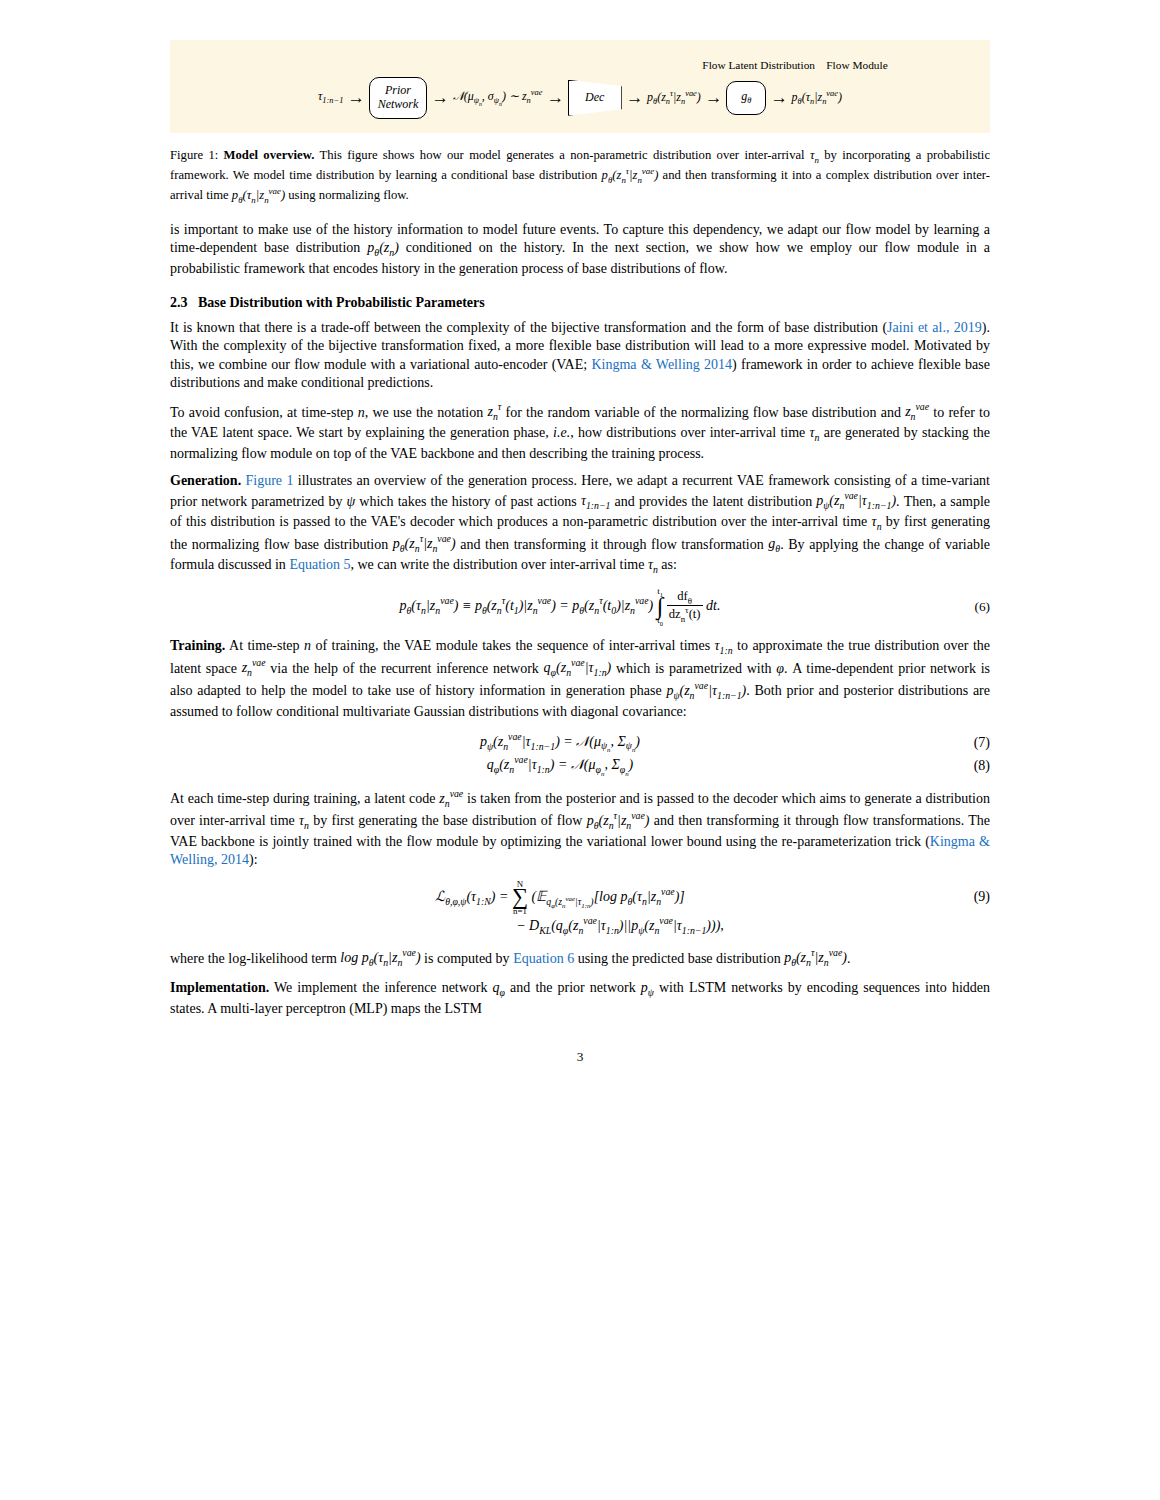Flow Latent Distribution Flow Module
τ1:n−1 → Prior
Network → 𝒩(μψn, σψn) ∼ znvae → Dec → pθ(znτ|znvae) → gθ → pθ(τn|znvae)
Figure 1: Model overview. This figure shows how our model generates a non-parametric distribution over inter-arrival τn by incorporating a probabilistic framework. We model time distribution by learning a conditional base distribution pθ(znτ|znvae) and then transforming it into a complex distribution over inter-arrival time pθ(τn|znvae) using normalizing flow.
is important to make use of the history information to model future events. To capture this dependency, we adapt our flow model by learning a time-dependent base distribution pθ(zn) conditioned on the history. In the next section, we show how we employ our flow module in a probabilistic framework that encodes history in the generation process of base distributions of flow.
2.3 Base Distribution with Probabilistic Parameters
It is known that there is a trade-off between the complexity of the bijective transformation and the form of base distribution (Jaini et al., 2019). With the complexity of the bijective transformation fixed, a more flexible base distribution will lead to a more expressive model. Motivated by this, we combine our flow module with a variational auto-encoder (VAE; Kingma & Welling 2014) framework in order to achieve flexible base distributions and make conditional predictions.
To avoid confusion, at time-step n, we use the notation znτ for the random variable of the normalizing flow base distribution and znvae to refer to the VAE latent space. We start by explaining the generation phase, i.e., how distributions over inter-arrival time τn are generated by stacking the normalizing flow module on top of the VAE backbone and then describing the training process.
Generation. Figure 1 illustrates an overview of the generation process. Here, we adapt a recurrent VAE framework consisting of a time-variant prior network parametrized by ψ which takes the history of past actions τ1:n−1 and provides the latent distribution pψ(znvae|τ1:n−1). Then, a sample of this distribution is passed to the VAE's decoder which produces a non-parametric distribution over the inter-arrival time τn by first generating the normalizing flow base distribution pθ(znτ|znvae) and then transforming it through flow transformation gθ. By applying the change of variable formula discussed in Equation 5, we can write the distribution over inter-arrival time τn as:
pθ(τn|znvae) ≡ pθ(znτ(t1)|znvae) = pθ(znτ(t0)|znvae) t1∫t0 dfθ dznτ(t) dt.
(6)
Training. At time-step n of training, the VAE module takes the sequence of inter-arrival times τ1:n to approximate the true distribution over the latent space znvae via the help of the recurrent inference network qφ(znvae|τ1:n) which is parametrized with φ. A time-dependent prior network is also adapted to help the model to take use of history information in generation phase pψ(znvae|τ1:n−1). Both prior and posterior distributions are assumed to follow conditional multivariate Gaussian distributions with diagonal covariance:
pψ(znvae|τ1:n−1) = 𝒩(μψn, Σψn)
(7)
qφ(znvae|τ1:n) = 𝒩(μφn, Σφn)
(8)
At each time-step during training, a latent code znvae is taken from the posterior and is passed to the decoder which aims to generate a distribution over inter-arrival time τn by first generating the base distribution of flow pθ(znτ|znvae) and then transforming it through flow transformations. The VAE backbone is jointly trained with the flow module by optimizing the variational lower bound using the re-parameterization trick (Kingma & Welling, 2014):
ℒθ,φ,ψ(τ1:N) = N∑n=1 (𝔼qφ(znvae|τ1:n)[log pθ(τn|znvae)]
(9)
− DKL(qφ(znvae|τ1:n)||pψ(znvae|τ1:n−1))),
where the log-likelihood term log pθ(τn|znvae) is computed by Equation 6 using the predicted base distribution pθ(znτ|znvae).
Implementation. We implement the inference network qφ and the prior network pψ with LSTM networks by encoding sequences into hidden states. A multi-layer perceptron (MLP) maps the LSTM
3